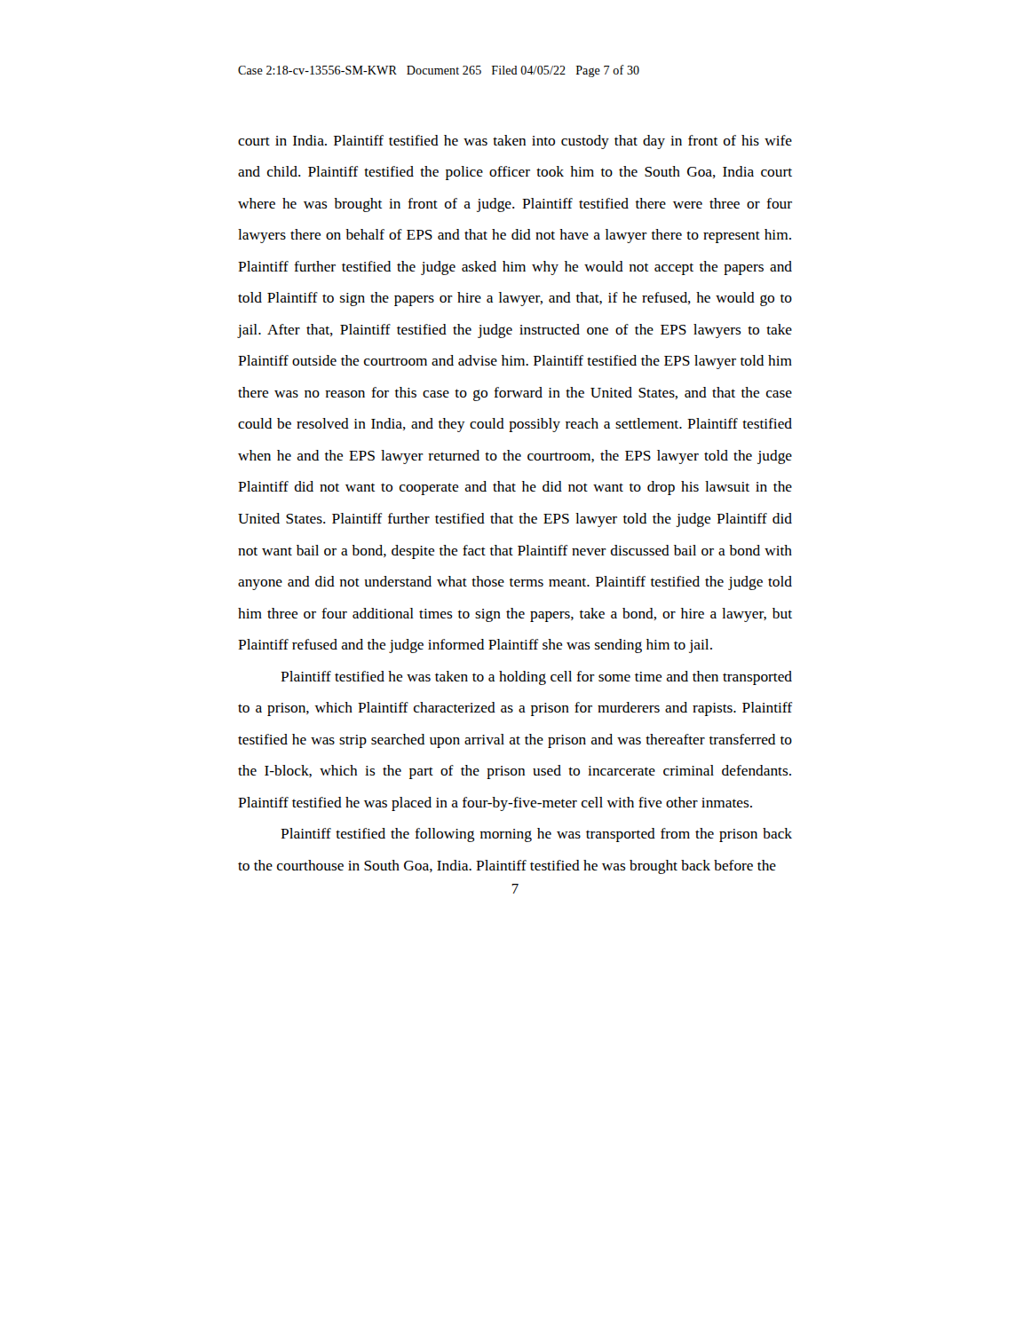Case 2:18-cv-13556-SM-KWR Document 265 Filed 04/05/22 Page 7 of 30
court in India. Plaintiff testified he was taken into custody that day in front of his wife and child. Plaintiff testified the police officer took him to the South Goa, India court where he was brought in front of a judge. Plaintiff testified there were three or four lawyers there on behalf of EPS and that he did not have a lawyer there to represent him. Plaintiff further testified the judge asked him why he would not accept the papers and told Plaintiff to sign the papers or hire a lawyer, and that, if he refused, he would go to jail. After that, Plaintiff testified the judge instructed one of the EPS lawyers to take Plaintiff outside the courtroom and advise him. Plaintiff testified the EPS lawyer told him there was no reason for this case to go forward in the United States, and that the case could be resolved in India, and they could possibly reach a settlement. Plaintiff testified when he and the EPS lawyer returned to the courtroom, the EPS lawyer told the judge Plaintiff did not want to cooperate and that he did not want to drop his lawsuit in the United States. Plaintiff further testified that the EPS lawyer told the judge Plaintiff did not want bail or a bond, despite the fact that Plaintiff never discussed bail or a bond with anyone and did not understand what those terms meant. Plaintiff testified the judge told him three or four additional times to sign the papers, take a bond, or hire a lawyer, but Plaintiff refused and the judge informed Plaintiff she was sending him to jail.
Plaintiff testified he was taken to a holding cell for some time and then transported to a prison, which Plaintiff characterized as a prison for murderers and rapists. Plaintiff testified he was strip searched upon arrival at the prison and was thereafter transferred to the I-block, which is the part of the prison used to incarcerate criminal defendants. Plaintiff testified he was placed in a four-by-five-meter cell with five other inmates.
Plaintiff testified the following morning he was transported from the prison back to the courthouse in South Goa, India. Plaintiff testified he was brought back before the
7